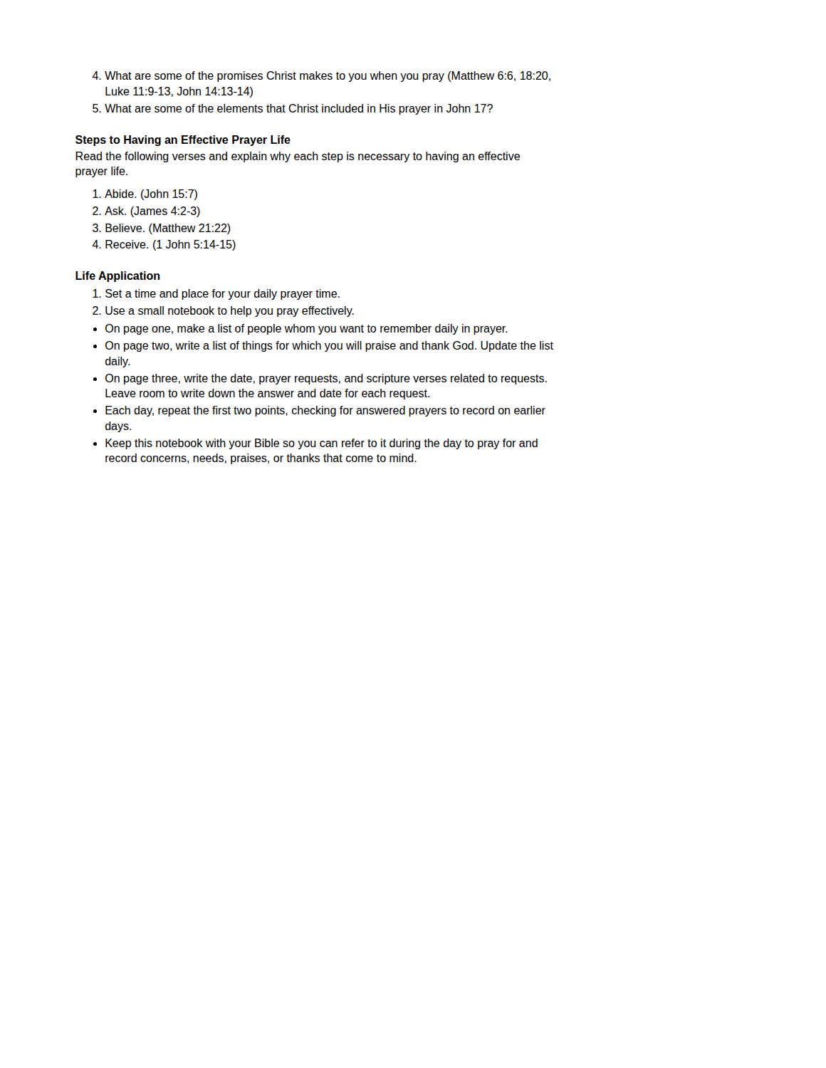What are some of the promises Christ makes to you when you pray (Matthew 6:6, 18:20, Luke 11:9-13, John 14:13-14)
What are some of the elements that Christ included in His prayer in John 17?
Steps to Having an Effective Prayer Life
Read the following verses and explain why each step is necessary to having an effective prayer life.
Abide. (John 15:7)
Ask. (James 4:2-3)
Believe. (Matthew 21:22)
Receive. (1 John 5:14-15)
Life Application
Set a time and place for your daily prayer time.
Use a small notebook to help you pray effectively.
On page one, make a list of people whom you want to remember daily in prayer.
On page two, write a list of things for which you will praise and thank God. Update the list daily.
On page three, write the date, prayer requests, and scripture verses related to requests. Leave room to write down the answer and date for each request.
Each day, repeat the first two points, checking for answered prayers to record on earlier days.
Keep this notebook with your Bible so you can refer to it during the day to pray for and record concerns, needs, praises, or thanks that come to mind.